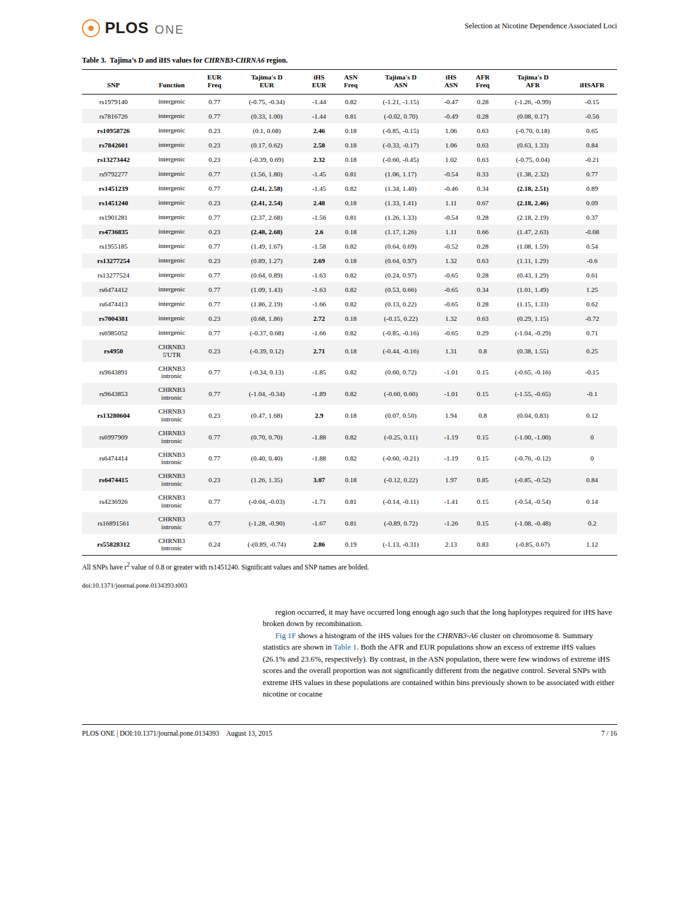PLOS ONE
Selection at Nicotine Dependence Associated Loci
Table 3. Tajima’s D and iHS values for CHRNB3-CHRNA6 region.
| SNP | Function | EUR Freq | Tajima's D EUR | iHS EUR | ASN Freq | Tajima's D ASN | iHS ASN | AFR Freq | Tajima's D AFR | iHSAFR |
| --- | --- | --- | --- | --- | --- | --- | --- | --- | --- | --- |
| rs1979140 | intergenic | 0.77 | (-0.75, -0.34) | -1.44 | 0.82 | (-1.21, -1.15) | -0.47 | 0.28 | (-1.26, -0.99) | -0.15 |
| rs7816726 | intergenic | 0.77 | (0.33, 1.00) | -1.44 | 0.81 | (-0.02, 0.70) | -0.49 | 0.28 | (0.08, 0.17) | -0.56 |
| rs10958726 | intergenic | 0.23 | (0.1, 0.68) | 2.46 | 0.18 | (-0.85, -0.15) | 1.06 | 0.63 | (-0.70, 0.18) | 0.65 |
| rs7842601 | intergenic | 0.23 | (0.17, 0.62) | 2.58 | 0.18 | (-0.33, -0.17) | 1.06 | 0.63 | (0.63, 1.33) | 0.84 |
| rs13273442 | intergenic | 0.23 | (-0.39, 0.69) | 2.32 | 0.18 | (-0.60, -0.45) | 1.02 | 0.63 | (-0.75, 0.04) | -0.21 |
| rs9792277 | intergenic | 0.77 | (1.56, 1.80) | -1.45 | 0.81 | (1.06, 1.17) | -0.54 | 0.33 | (1.38, 2.32) | 0.77 |
| rs1451239 | intergenic | 0.77 | (2.41, 2.58) | -1.45 | 0.82 | (1.34, 1.40) | -0.46 | 0.34 | (2.18, 2.51) | 0.89 |
| rs1451240 | intergenic | 0.23 | (2.41, 2.54) | 2.48 | 0.18 | (1.33, 1.41) | 1.11 | 0.67 | (2.18, 2.46) | 0.09 |
| rs1901281 | intergenic | 0.77 | (2.37, 2.68) | -1.56 | 0.81 | (1.26, 1.33) | -0.54 | 0.28 | (2.18, 2.19) | 0.37 |
| rs4736835 | intergenic | 0.23 | (2.48, 2.68) | 2.6 | 0.18 | (1.17, 1.26) | 1.11 | 0.66 | (1.47, 2.63) | -0.08 |
| rs1955185 | intergenic | 0.77 | (1.49, 1.67) | -1.58 | 0.82 | (0.64, 0.69) | -0.52 | 0.28 | (1.08, 1.59) | 0.54 |
| rs13277254 | intergenic | 0.23 | (0.89, 1.27) | 2.69 | 0.18 | (0.64, 0.97) | 1.32 | 0.63 | (1.11, 1.29) | -0.6 |
| rs13277524 | intergenic | 0.77 | (0.64, 0.89) | -1.63 | 0.82 | (0.24, 0.97) | -0.65 | 0.28 | (0.43, 1.29) | 0.61 |
| rs6474412 | intergenic | 0.77 | (1.09, 1.43) | -1.63 | 0.82 | (0.53, 0.66) | -0.65 | 0.34 | (1.01, 1.49) | 1.25 |
| rs6474413 | intergenic | 0.77 | (1.86, 2.19) | -1.66 | 0.82 | (0.13, 0.22) | -0.65 | 0.28 | (1.15, 1.33) | 0.62 |
| rs7004381 | intergenic | 0.23 | (0.68, 1.86) | 2.72 | 0.18 | (-0.15, 0.22) | 1.32 | 0.63 | (0.29, 1.15) | -0.72 |
| rs6985052 | intergenic | 0.77 | (-0.37, 0.68) | -1.66 | 0.82 | (-0.85, -0.16) | -0.65 | 0.29 | (-1.04, -0.29) | 0.71 |
| rs4950 | CHRNB3 5'UTR | 0.23 | (-0.39, 0.12) | 2.71 | 0.18 | (-0.44, -0.16) | 1.31 | 0.8 | (0.38, 1.55) | 0.25 |
| rs9643891 | CHRNB3 intronic | 0.77 | (-0.34, 0.13) | -1.85 | 0.82 | (0.60, 0.72) | -1.01 | 0.15 | (-0.65, -0.16) | -0.15 |
| rs9643853 | CHRNB3 intronic | 0.77 | (-1.04, -0.34) | -1.89 | 0.82 | (-0.60, 0.60) | -1.01 | 0.15 | (-1.55, -0.65) | -0.1 |
| rs13280604 | CHRNB3 intronic | 0.23 | (0.47, 1.68) | 2.9 | 0.18 | (0.07, 0.50) | 1.94 | 0.8 | (0.04, 0.83) | 0.12 |
| rs6997909 | CHRNB3 intronic | 0.77 | (0.70, 0.70) | -1.88 | 0.82 | (-0.25, 0.11) | -1.19 | 0.15 | (-1.00, -1.00) | 0 |
| rs6474414 | CHRNB3 intronic | 0.77 | (0.40, 0.40) | -1.88 | 0.82 | (-0.60, -0.21) | -1.19 | 0.15 | (-0.76, -0.12) | 0 |
| rs6474415 | CHRNB3 intronic | 0.23 | (1.26, 1.35) | 3.07 | 0.18 | (-0.12, 0.22) | 1.97 | 0.85 | (-0.85, -0.52) | 0.84 |
| rs4236926 | CHRNB3 intronic | 0.77 | (-0.04, -0.03) | -1.71 | 0.81 | (-0.14, -0.11) | -1.41 | 0.15 | (-0.54, -0.54) | 0.14 |
| rs16891561 | CHRNB3 intronic | 0.77 | (-1.28, -0.90) | -1.67 | 0.81 | (-0.89, 0.72) | -1.26 | 0.15 | (-1.08, -0.48) | 0.2 |
| rs55828312 | CHRNB3 intronic | 0.24 | (-(0.89, -0.74) | 2.86 | 0.19 | (-1.13, -0.31) | 2.13 | 0.83 | (-0.85, 0.67) | 1.12 |
All SNPs have r2 value of 0.8 or greater with rs1451240. Significant values and SNP names are bolded.
doi:10.1371/journal.pone.0134393.t003
region occurred, it may have occurred long enough ago such that the long haplotypes required for iHS have broken down by recombination.
Fig 1F shows a histogram of the iHS values for the CHRNB3-A6 cluster on chromosome 8. Summary statistics are shown in Table 1. Both the AFR and EUR populations show an excess of extreme iHS values (26.1% and 23.6%, respectively). By contrast, in the ASN population, there were few windows of extreme iHS scores and the overall proportion was not significantly different from the negative control. Several SNPs with extreme iHS values in these populations are contained within bins previously shown to be associated with either nicotine or cocaine
PLOS ONE | DOI:10.1371/journal.pone.0134393 August 13, 2015
7 / 16